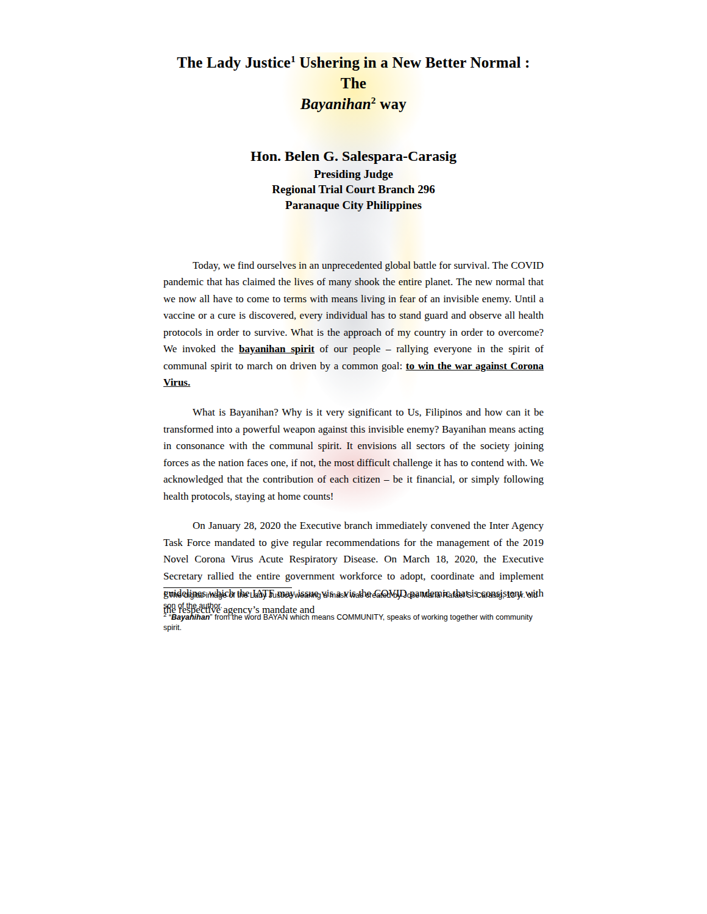The Lady Justice1 Ushering in a New Better Normal : The
Bayanihan2 way
Hon. Belen G. Salespara-Carasig Presiding Judge Regional Trial Court Branch 296 Paranaque City Philippines
Today, we find ourselves in an unprecedented global battle for survival. The COVID pandemic that has claimed the lives of many shook the entire planet. The new normal that we now all have to come to terms with means living in fear of an invisible enemy. Until a vaccine or a cure is discovered, every individual has to stand guard and observe all health protocols in order to survive. What is the approach of my country in order to overcome? We invoked the bayanihan spirit of our people – rallying everyone in the spirit of communal spirit to march on driven by a common goal: to win the war against Corona Virus.
What is Bayanihan? Why is it very significant to Us, Filipinos and how can it be transformed into a powerful weapon against this invisible enemy? Bayanihan means acting in consonance with the communal spirit. It envisions all sectors of the society joining forces as the nation faces one, if not, the most difficult challenge it has to contend with. We acknowledged that the contribution of each citizen – be it financial, or simply following health protocols, staying at home counts!
On January 28, 2020 the Executive branch immediately convened the Inter Agency Task Force mandated to give regular recommendations for the management of the 2019 Novel Corona Virus Acute Respiratory Disease. On March 18, 2020, the Executive Secretary rallied the entire government workforce to adopt, coordinate and implement guidelines which the IATF may issue vis a vis the COVID pandemic that is consistent with the respective agency’s mandate and
1 The digital image of the Lady Justice wearing a mask was created by Jose Maria Rafael S. Carasig, 13 yr. old son of the author.
2 “Bayanihan” from the word BAYAN which means COMMUNITY, speaks of working together with community spirit.